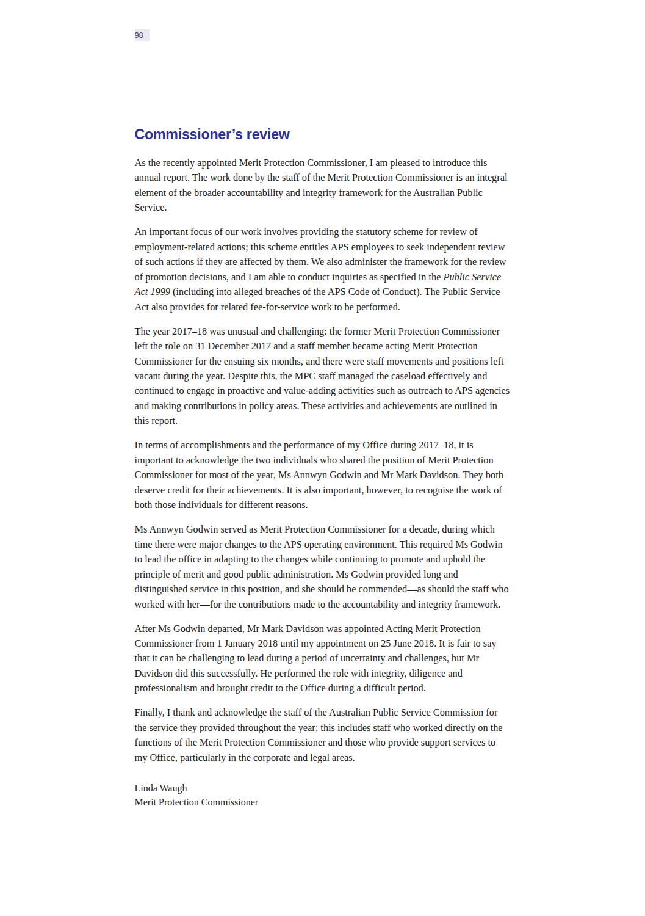98
Commissioner’s review
As the recently appointed Merit Protection Commissioner, I am pleased to introduce this annual report. The work done by the staff of the Merit Protection Commissioner is an integral element of the broader accountability and integrity framework for the Australian Public Service.
An important focus of our work involves providing the statutory scheme for review of employment-related actions; this scheme entitles APS employees to seek independent review of such actions if they are affected by them. We also administer the framework for the review of promotion decisions, and I am able to conduct inquiries as specified in the Public Service Act 1999 (including into alleged breaches of the APS Code of Conduct). The Public Service Act also provides for related fee-for-service work to be performed.
The year 2017–18 was unusual and challenging: the former Merit Protection Commissioner left the role on 31 December 2017 and a staff member became acting Merit Protection Commissioner for the ensuing six months, and there were staff movements and positions left vacant during the year. Despite this, the MPC staff managed the caseload effectively and continued to engage in proactive and value-adding activities such as outreach to APS agencies and making contributions in policy areas. These activities and achievements are outlined in this report.
In terms of accomplishments and the performance of my Office during 2017–18, it is important to acknowledge the two individuals who shared the position of Merit Protection Commissioner for most of the year, Ms Annwyn Godwin and Mr Mark Davidson. They both deserve credit for their achievements. It is also important, however, to recognise the work of both those individuals for different reasons.
Ms Annwyn Godwin served as Merit Protection Commissioner for a decade, during which time there were major changes to the APS operating environment. This required Ms Godwin to lead the office in adapting to the changes while continuing to promote and uphold the principle of merit and good public administration. Ms Godwin provided long and distinguished service in this position, and she should be commended—as should the staff who worked with her—for the contributions made to the accountability and integrity framework.
After Ms Godwin departed, Mr Mark Davidson was appointed Acting Merit Protection Commissioner from 1 January 2018 until my appointment on 25 June 2018. It is fair to say that it can be challenging to lead during a period of uncertainty and challenges, but Mr Davidson did this successfully. He performed the role with integrity, diligence and professionalism and brought credit to the Office during a difficult period.
Finally, I thank and acknowledge the staff of the Australian Public Service Commission for the service they provided throughout the year; this includes staff who worked directly on the functions of the Merit Protection Commissioner and those who provide support services to my Office, particularly in the corporate and legal areas.
Linda Waugh
Merit Protection Commissioner